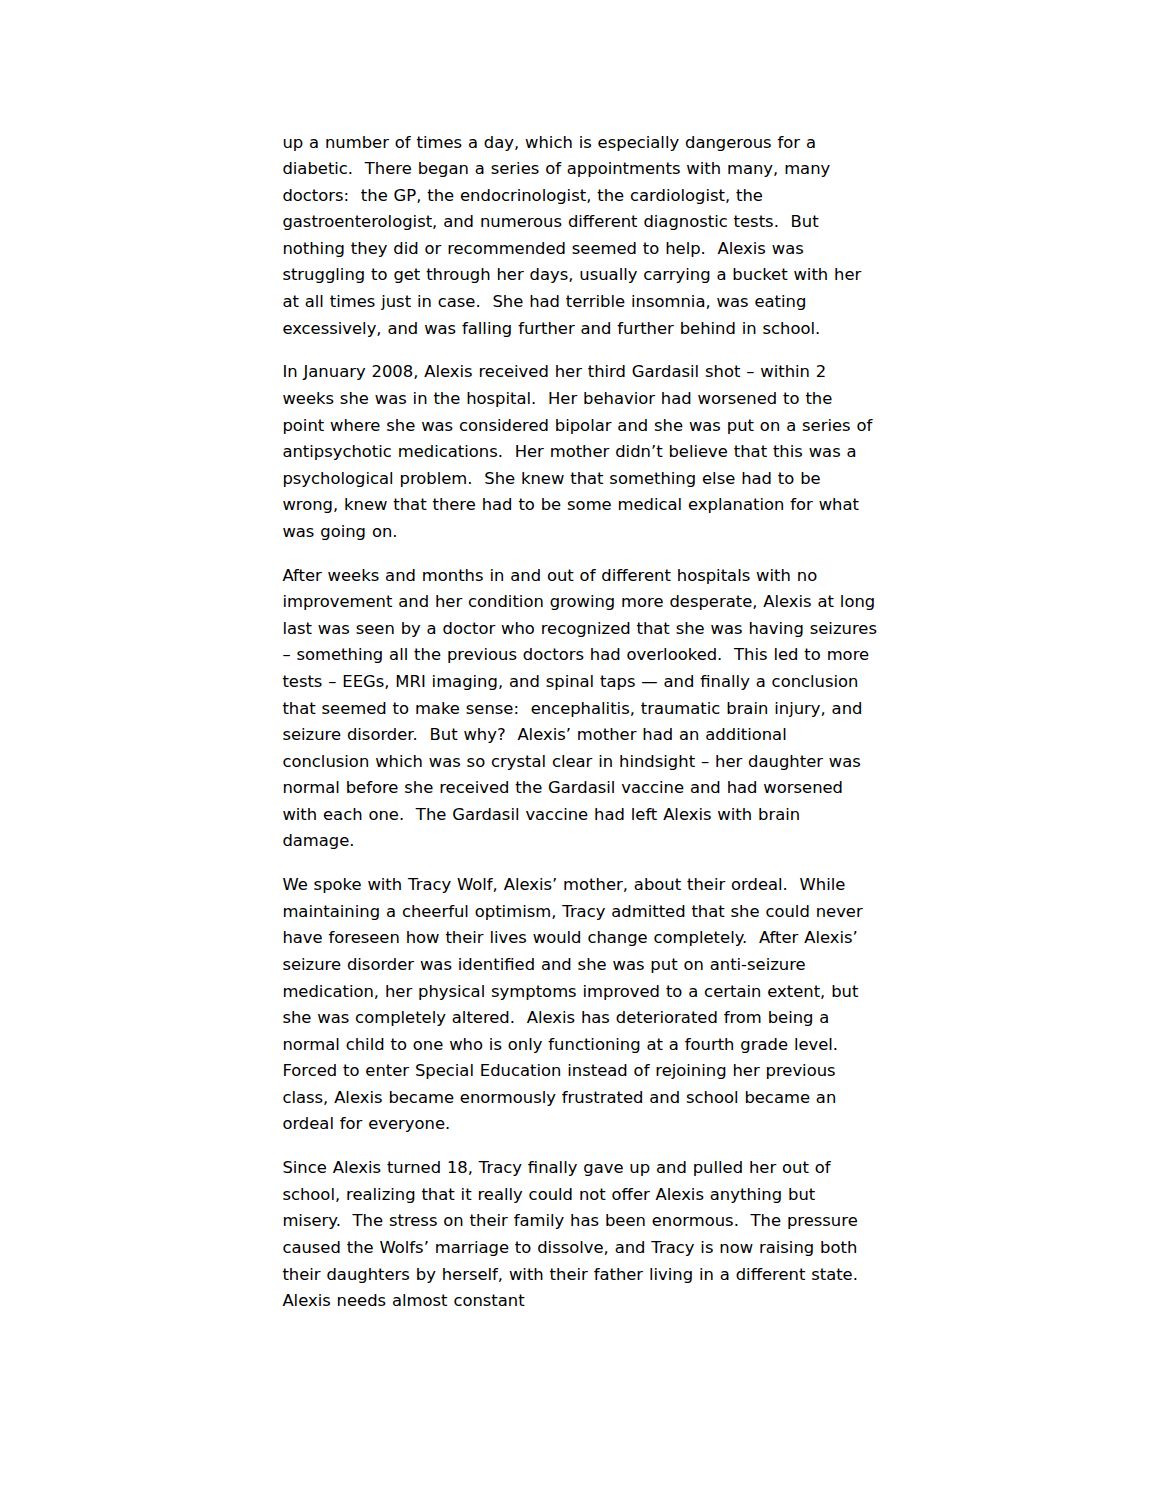up a number of times a day, which is especially dangerous for a diabetic. There began a series of appointments with many, many doctors: the GP, the endocrinologist, the cardiologist, the gastroenterologist, and numerous different diagnostic tests. But nothing they did or recommended seemed to help. Alexis was struggling to get through her days, usually carrying a bucket with her at all times just in case. She had terrible insomnia, was eating excessively, and was falling further and further behind in school.
In January 2008, Alexis received her third Gardasil shot – within 2 weeks she was in the hospital. Her behavior had worsened to the point where she was considered bipolar and she was put on a series of antipsychotic medications. Her mother didn’t believe that this was a psychological problem. She knew that something else had to be wrong, knew that there had to be some medical explanation for what was going on.
After weeks and months in and out of different hospitals with no improvement and her condition growing more desperate, Alexis at long last was seen by a doctor who recognized that she was having seizures – something all the previous doctors had overlooked. This led to more tests – EEGs, MRI imaging, and spinal taps — and finally a conclusion that seemed to make sense: encephalitis, traumatic brain injury, and seizure disorder. But why? Alexis’ mother had an additional conclusion which was so crystal clear in hindsight – her daughter was normal before she received the Gardasil vaccine and had worsened with each one. The Gardasil vaccine had left Alexis with brain damage.
We spoke with Tracy Wolf, Alexis’ mother, about their ordeal. While maintaining a cheerful optimism, Tracy admitted that she could never have foreseen how their lives would change completely. After Alexis’ seizure disorder was identified and she was put on anti-seizure medication, her physical symptoms improved to a certain extent, but she was completely altered. Alexis has deteriorated from being a normal child to one who is only functioning at a fourth grade level. Forced to enter Special Education instead of rejoining her previous class, Alexis became enormously frustrated and school became an ordeal for everyone.
Since Alexis turned 18, Tracy finally gave up and pulled her out of school, realizing that it really could not offer Alexis anything but misery. The stress on their family has been enormous. The pressure caused the Wolfs’ marriage to dissolve, and Tracy is now raising both their daughters by herself, with their father living in a different state. Alexis needs almost constant